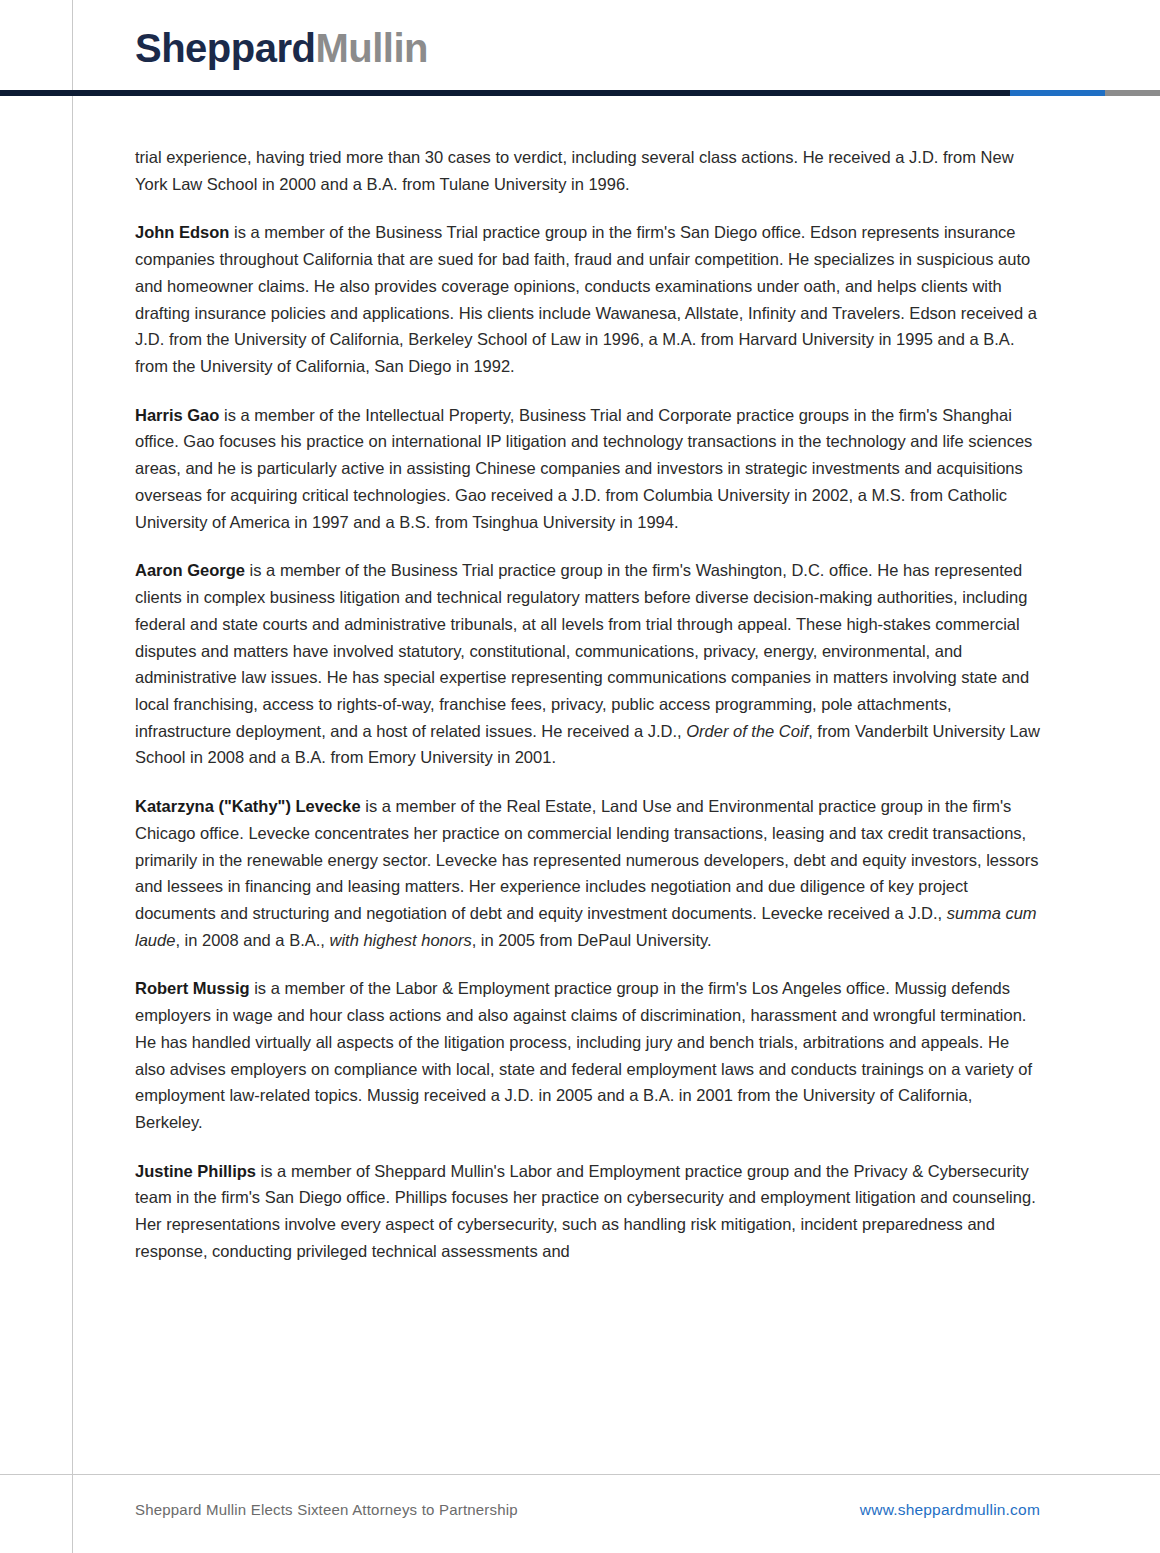Sheppard Mullin
trial experience, having tried more than 30 cases to verdict, including several class actions. He received a J.D. from New York Law School in 2000 and a B.A. from Tulane University in 1996.
John Edson is a member of the Business Trial practice group in the firm's San Diego office. Edson represents insurance companies throughout California that are sued for bad faith, fraud and unfair competition. He specializes in suspicious auto and homeowner claims. He also provides coverage opinions, conducts examinations under oath, and helps clients with drafting insurance policies and applications. His clients include Wawanesa, Allstate, Infinity and Travelers. Edson received a J.D. from the University of California, Berkeley School of Law in 1996, a M.A. from Harvard University in 1995 and a B.A. from the University of California, San Diego in 1992.
Harris Gao is a member of the Intellectual Property, Business Trial and Corporate practice groups in the firm's Shanghai office. Gao focuses his practice on international IP litigation and technology transactions in the technology and life sciences areas, and he is particularly active in assisting Chinese companies and investors in strategic investments and acquisitions overseas for acquiring critical technologies. Gao received a J.D. from Columbia University in 2002, a M.S. from Catholic University of America in 1997 and a B.S. from Tsinghua University in 1994.
Aaron George is a member of the Business Trial practice group in the firm's Washington, D.C. office. He has represented clients in complex business litigation and technical regulatory matters before diverse decision-making authorities, including federal and state courts and administrative tribunals, at all levels from trial through appeal. These high-stakes commercial disputes and matters have involved statutory, constitutional, communications, privacy, energy, environmental, and administrative law issues. He has special expertise representing communications companies in matters involving state and local franchising, access to rights-of-way, franchise fees, privacy, public access programming, pole attachments, infrastructure deployment, and a host of related issues. He received a J.D., Order of the Coif, from Vanderbilt University Law School in 2008 and a B.A. from Emory University in 2001.
Katarzyna ("Kathy") Levecke is a member of the Real Estate, Land Use and Environmental practice group in the firm's Chicago office. Levecke concentrates her practice on commercial lending transactions, leasing and tax credit transactions, primarily in the renewable energy sector. Levecke has represented numerous developers, debt and equity investors, lessors and lessees in financing and leasing matters. Her experience includes negotiation and due diligence of key project documents and structuring and negotiation of debt and equity investment documents. Levecke received a J.D., summa cum laude, in 2008 and a B.A., with highest honors, in 2005 from DePaul University.
Robert Mussig is a member of the Labor & Employment practice group in the firm's Los Angeles office. Mussig defends employers in wage and hour class actions and also against claims of discrimination, harassment and wrongful termination. He has handled virtually all aspects of the litigation process, including jury and bench trials, arbitrations and appeals. He also advises employers on compliance with local, state and federal employment laws and conducts trainings on a variety of employment law-related topics. Mussig received a J.D. in 2005 and a B.A. in 2001 from the University of California, Berkeley.
Justine Phillips is a member of Sheppard Mullin's Labor and Employment practice group and the Privacy & Cybersecurity team in the firm's San Diego office. Phillips focuses her practice on cybersecurity and employment litigation and counseling. Her representations involve every aspect of cybersecurity, such as handling risk mitigation, incident preparedness and response, conducting privileged technical assessments and
Sheppard Mullin Elects Sixteen Attorneys to Partnership
www.sheppardmullin.com